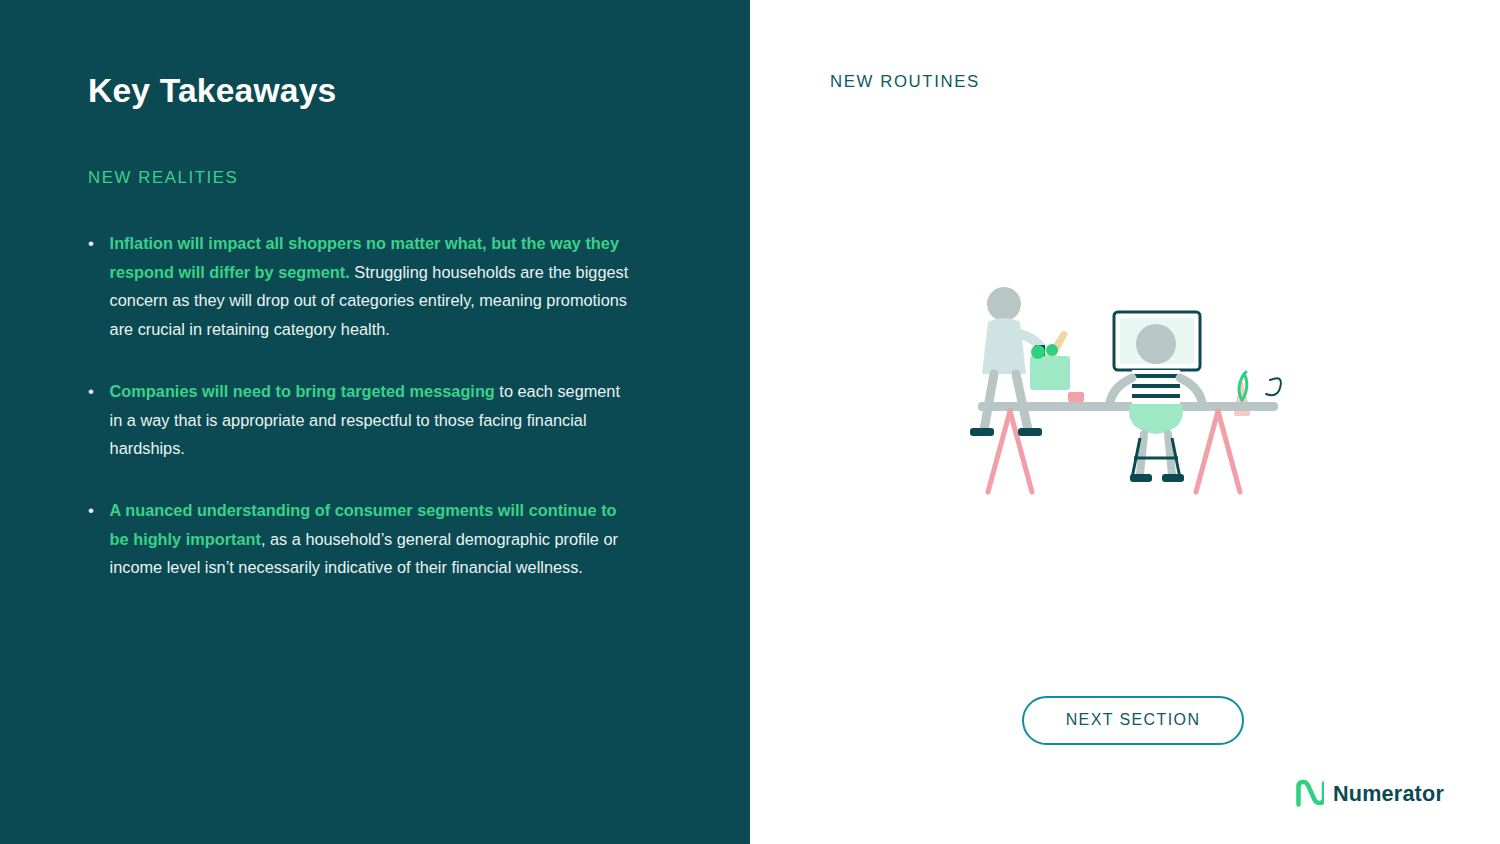Key Takeaways
New Realities
Inflation will impact all shoppers no matter what, but the way they respond will differ by segment. Struggling households are the biggest concern as they will drop out of categories entirely, meaning promotions are crucial in retaining category health.
Companies will need to bring targeted messaging to each segment in a way that is appropriate and respectful to those facing financial hardships.
A nuanced understanding of consumer segments will continue to be highly important, as a household’s general demographic profile or income level isn’t necessarily indicative of their financial wellness.
New Routines
Next Section
Numerator